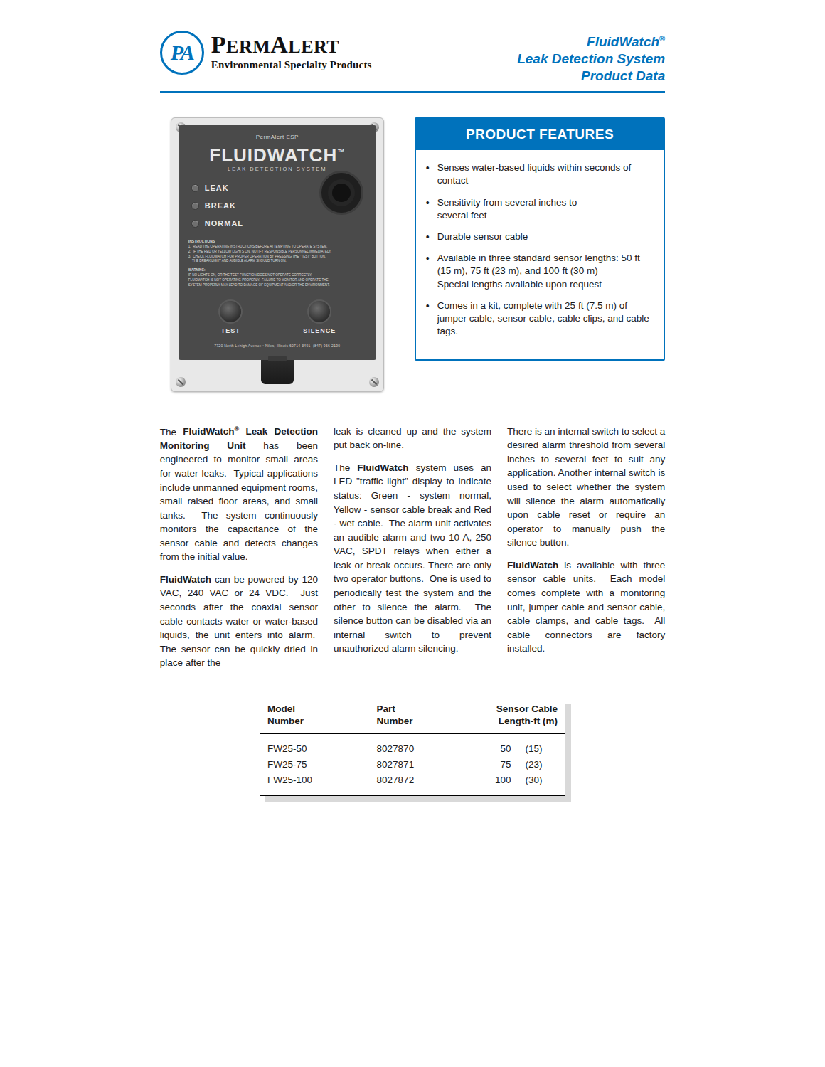PA
PERMALERT
Environmental Specialty Products
FluidWatch®
Leak Detection System
Product Data
PermAlert ESP
FLUIDWATCH™
LEAK DETECTION SYSTEM
LEAK
BREAK
NORMAL
INSTRUCTIONS
1. READ THE OPERATING INSTRUCTIONS BEFORE ATTEMPTING TO OPERATE SYSTEM.
2. IF THE RED OR YELLOW LIGHTS ON, NOTIFY RESPONSIBLE PERSONNEL IMMEDIATELY.
3. CHECK FLUIDWATCH FOR PROPER OPERATION BY PRESSING THE "TEST" BUTTON.
THE BREAK LIGHT AND AUDIBLE ALARM SHOULD TURN ON.
WARNING:
IF NO LIGHTS ON, OR THE TEST FUNCTION DOES NOT OPERATE CORRECTLY,
FLUIDWATCH IS NOT OPERATING PROPERLY. FAILURE TO MONITOR AND OPERATE THE
SYSTEM PROPERLY MAY LEAD TO DAMAGE OF EQUIPMENT AND/OR THE ENVIRONMENT.
TEST
SILENCE
7720 North Lehigh Avenue • Niles, Illinois 60714-3491 (847) 966-2190
PRODUCT FEATURES
Senses water-based liquids within seconds of contact
Sensitivity from several inches toseveral feet
Durable sensor cable
Available in three standard sensor lengths: 50 ft (15 m), 75 ft (23 m), and 100 ft (30 m)Special lengths available upon request
Comes in a kit, complete with 25 ft (7.5 m) of jumper cable, sensor cable, cable clips, and cable tags.
The FluidWatch® Leak Detection Monitoring Unit has been engineered to monitor small areas for water leaks. Typical applications include unmanned equipment rooms, small raised floor areas, and small tanks. The system continuously monitors the capacitance of the sensor cable and detects changes from the initial value.
FluidWatch can be powered by 120 VAC, 240 VAC or 24 VDC. Just seconds after the coaxial sensor cable contacts water or water-based liquids, the unit enters into alarm. The sensor can be quickly dried in place after the
leak is cleaned up and the system put back on-line.
The FluidWatch system uses an LED "traffic light" display to indicate status: Green - system normal, Yellow - sensor cable break and Red - wet cable. The alarm unit activates an audible alarm and two 10 A, 250 VAC, SPDT relays when either a leak or break occurs. There are only two operator buttons. One is used to periodically test the system and the other to silence the alarm. The silence button can be disabled via an internal switch to prevent unauthorized alarm silencing.
There is an internal switch to select a desired alarm threshold from several inches to several feet to suit any application. Another internal switch is used to select whether the system will silence the alarm automatically upon cable reset or require an operator to manually push the silence button.
FluidWatch is available with three sensor cable units. Each model comes complete with a monitoring unit, jumper cable and sensor cable, cable clamps, and cable tags. All cable connectors are factory installed.
| Model | Part | Sensor Cable |
| --- | --- | --- |
| Number | Number | Length-ft (m) |
| FW25-50 | 8027870 | 50 | (15) |
| FW25-75 | 8027871 | 75 | (23) |
| FW25-100 | 8027872 | 100 | (30) |